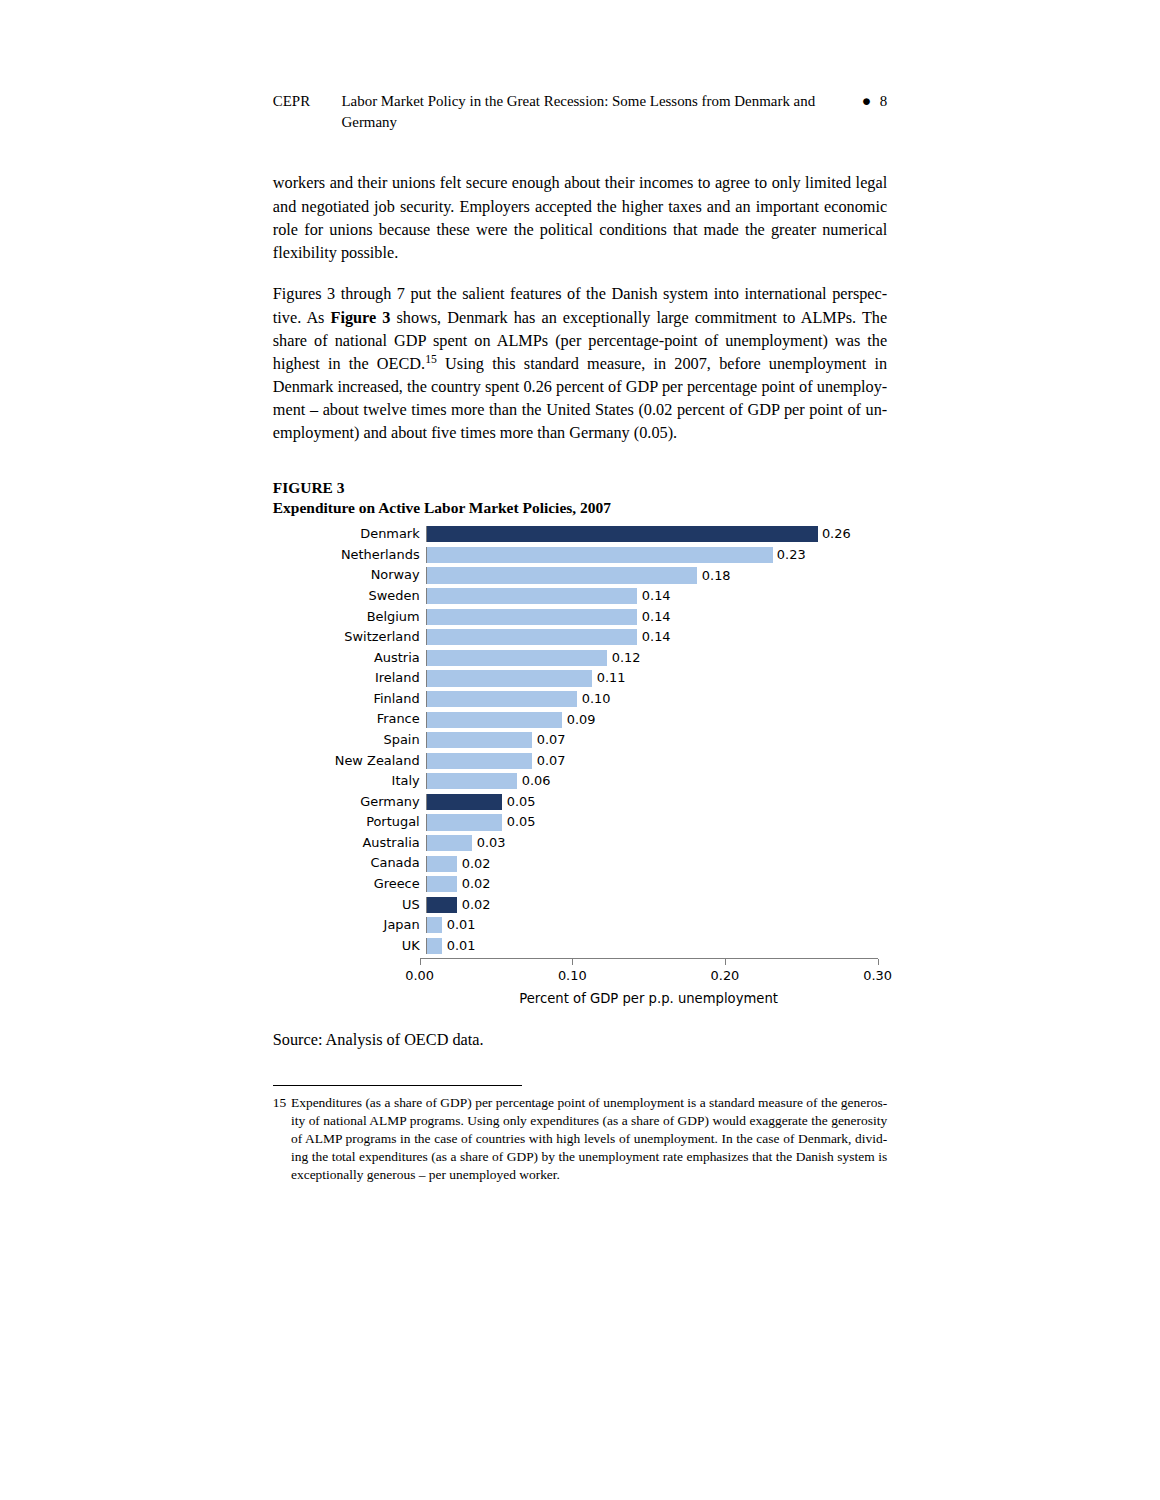CEPR
Labor Market Policy in the Great Recession: Some Lessons from Denmark and Germany
●8
workers and their unions felt secure enough about their incomes to agree to only limited legal and negotiated job security. Employers accepted the higher taxes and an important economic role for unions because these were the political conditions that made the greater numerical flexibility possible.
Figures 3 through 7 put the salient features of the Danish system into international perspective. As Figure 3 shows, Denmark has an exceptionally large commitment to ALMPs. The share of national GDP spent on ALMPs (per percentage-point of unemployment) was the highest in the OECD.15 Using this standard measure, in 2007, before unemployment in Denmark increased, the country spent 0.26 percent of GDP per percentage point of unemployment – about twelve times more than the United States (0.02 percent of GDP per point of unemployment) and about five times more than Germany (0.05).
FIGURE 3
Expenditure on Active Labor Market Policies, 2007
Denmark
0.26
Netherlands
0.23
Norway
0.18
Sweden
0.14
Belgium
0.14
Switzerland
0.14
Austria
0.12
Ireland
0.11
Finland
0.10
France
0.09
Spain
0.07
New Zealand
0.07
Italy
0.06
Germany
0.05
Portugal
0.05
Australia
0.03
Canada
0.02
Greece
0.02
US
0.02
Japan
0.01
UK
0.01
0.00
0.10
0.20
0.30
Percent of GDP per p.p. unemployment
Source: Analysis of OECD data.
15
Expenditures (as a share of GDP) per percentage point of unemployment is a standard measure of the generosity of national ALMP programs. Using only expenditures (as a share of GDP) would exaggerate the generosity of ALMP programs in the case of countries with high levels of unemployment. In the case of Denmark, dividing the total expenditures (as a share of GDP) by the unemployment rate emphasizes that the Danish system is exceptionally generous – per unemployed worker.